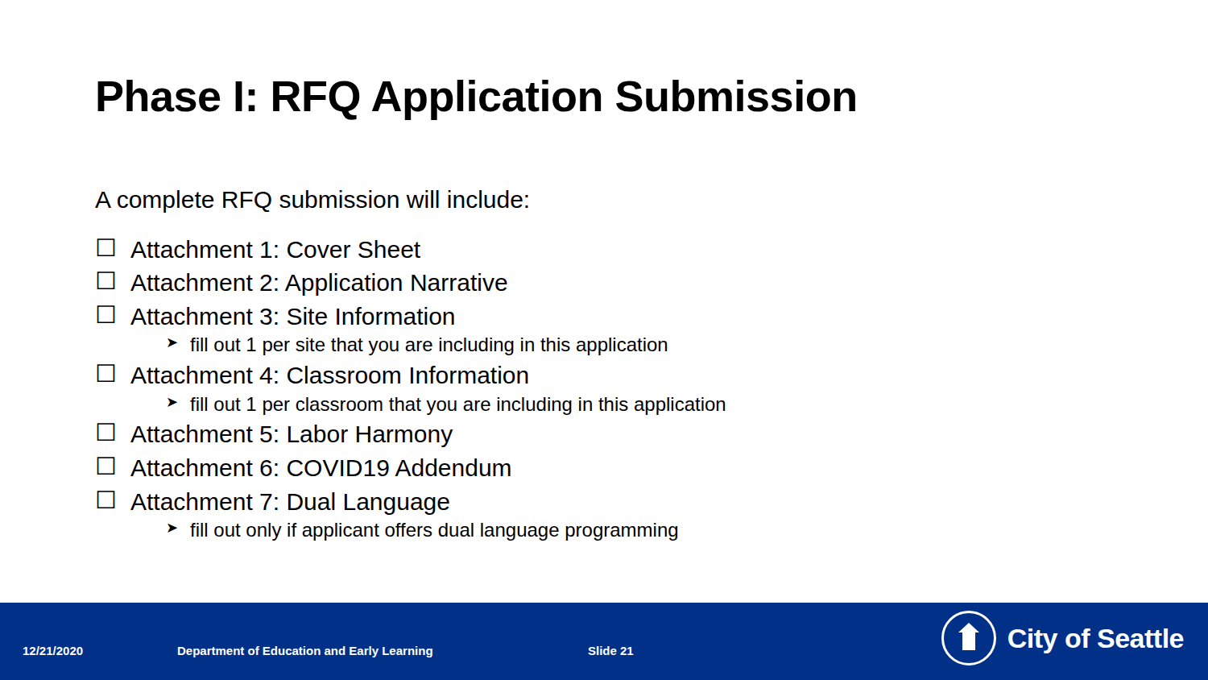Phase I: RFQ Application Submission
A complete RFQ submission will include:
Attachment 1: Cover Sheet
Attachment 2: Application Narrative
Attachment 3: Site Information
fill out 1 per site that you are including in this application
Attachment 4: Classroom Information
fill out 1 per classroom that you are including in this application
Attachment 5: Labor Harmony
Attachment 6: COVID19 Addendum
Attachment 7: Dual Language
fill out only if applicant offers dual language programming
12/21/2020
Department of Education and Early Learning
Slide 21
City of Seattle